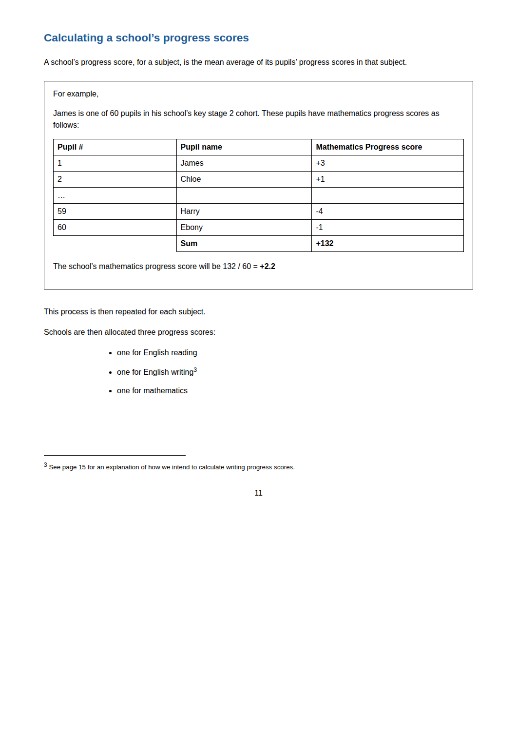Calculating a school’s progress scores
A school’s progress score, for a subject, is the mean average of its pupils’ progress scores in that subject.
For example,
James is one of 60 pupils in his school’s key stage 2 cohort. These pupils have mathematics progress scores as follows:
| Pupil # | Pupil name | Mathematics Progress score |
| --- | --- | --- |
| 1 | James | +3 |
| 2 | Chloe | +1 |
| … | | |
| 59 | Harry | -4 |
| 60 | Ebony | -1 |
| | Sum | +132 |
The school’s mathematics progress score will be 132 / 60 = +2.2
This process is then repeated for each subject.
Schools are then allocated three progress scores:
one for English reading
one for English writing3
one for mathematics
3 See page 15 for an explanation of how we intend to calculate writing progress scores.
11